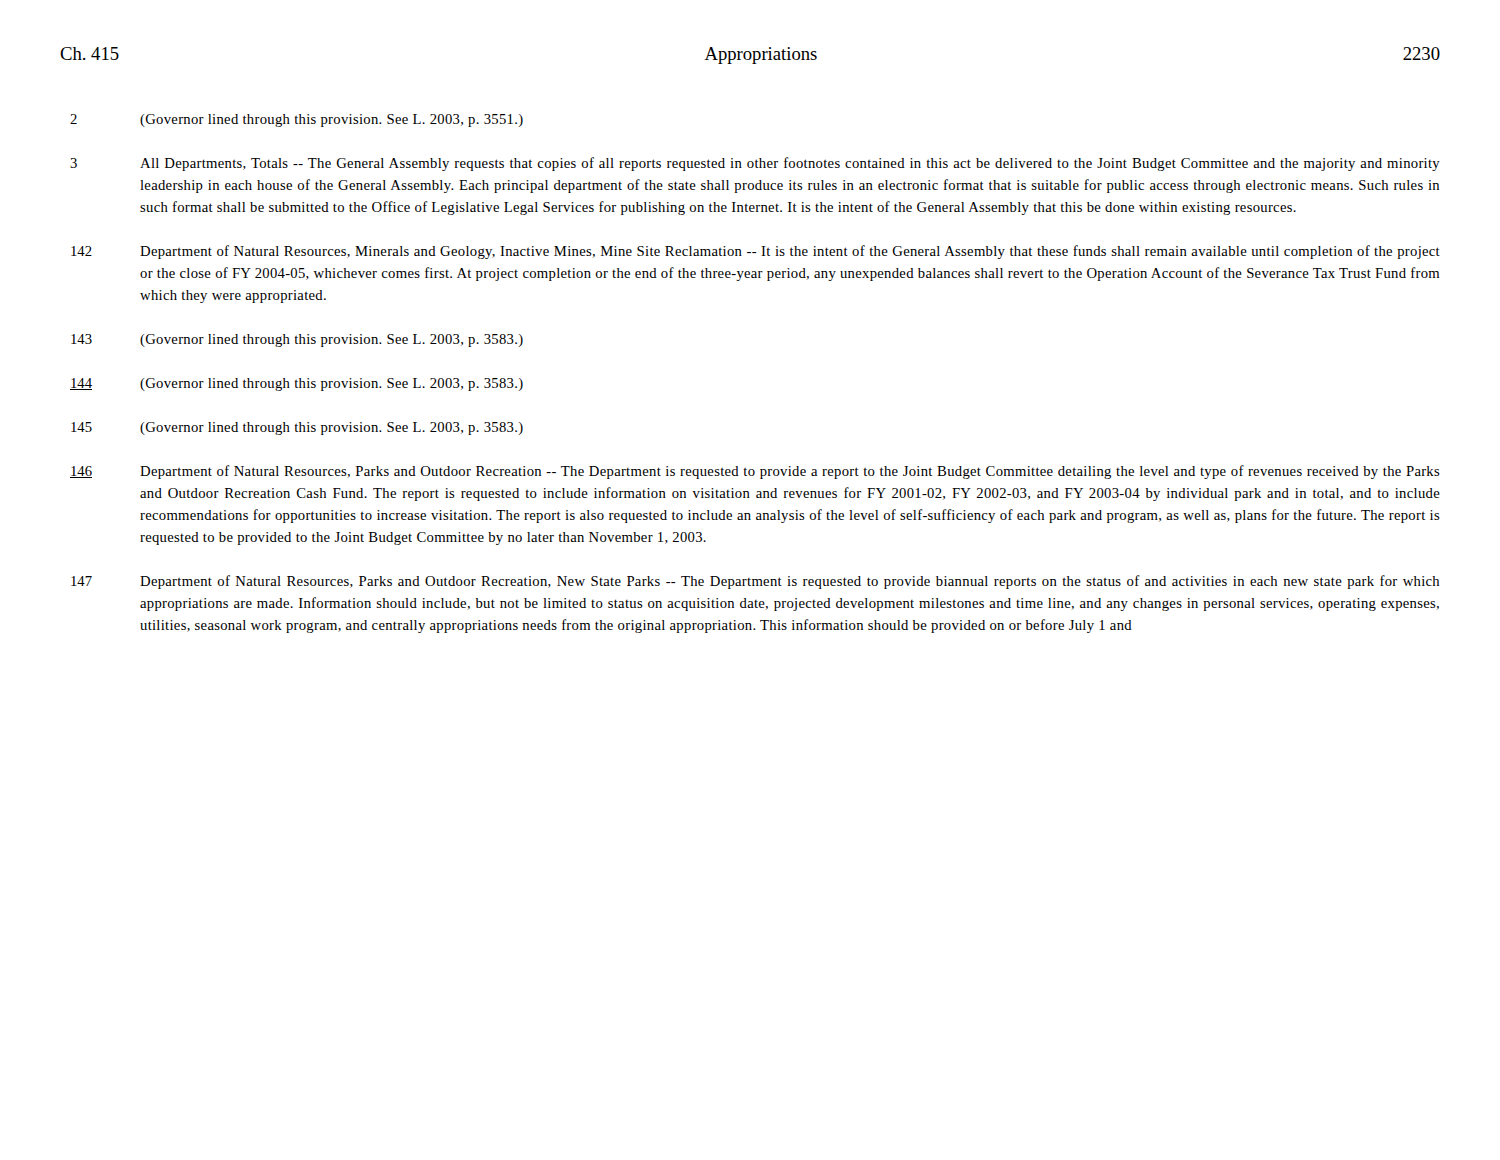Ch. 415
Appropriations
2230
2
(Governor lined through this provision. See L. 2003, p. 3551.)
3
All Departments, Totals -- The General Assembly requests that copies of all reports requested in other footnotes contained in this act be delivered to the Joint Budget Committee and the majority and minority leadership in each house of the General Assembly. Each principal department of the state shall produce its rules in an electronic format that is suitable for public access through electronic means. Such rules in such format shall be submitted to the Office of Legislative Legal Services for publishing on the Internet. It is the intent of the General Assembly that this be done within existing resources.
142
Department of Natural Resources, Minerals and Geology, Inactive Mines, Mine Site Reclamation -- It is the intent of the General Assembly that these funds shall remain available until completion of the project or the close of FY 2004-05, whichever comes first. At project completion or the end of the three-year period, any unexpended balances shall revert to the Operation Account of the Severance Tax Trust Fund from which they were appropriated.
143
(Governor lined through this provision. See L. 2003, p. 3583.)
144
(Governor lined through this provision. See L. 2003, p. 3583.)
145
(Governor lined through this provision. See L. 2003, p. 3583.)
146
Department of Natural Resources, Parks and Outdoor Recreation -- The Department is requested to provide a report to the Joint Budget Committee detailing the level and type of revenues received by the Parks and Outdoor Recreation Cash Fund. The report is requested to include information on visitation and revenues for FY 2001-02, FY 2002-03, and FY 2003-04 by individual park and in total, and to include recommendations for opportunities to increase visitation. The report is also requested to include an analysis of the level of self-sufficiency of each park and program, as well as, plans for the future. The report is requested to be provided to the Joint Budget Committee by no later than November 1, 2003.
147
Department of Natural Resources, Parks and Outdoor Recreation, New State Parks -- The Department is requested to provide biannual reports on the status of and activities in each new state park for which appropriations are made. Information should include, but not be limited to status on acquisition date, projected development milestones and time line, and any changes in personal services, operating expenses, utilities, seasonal work program, and centrally appropriations needs from the original appropriation. This information should be provided on or before July 1 and